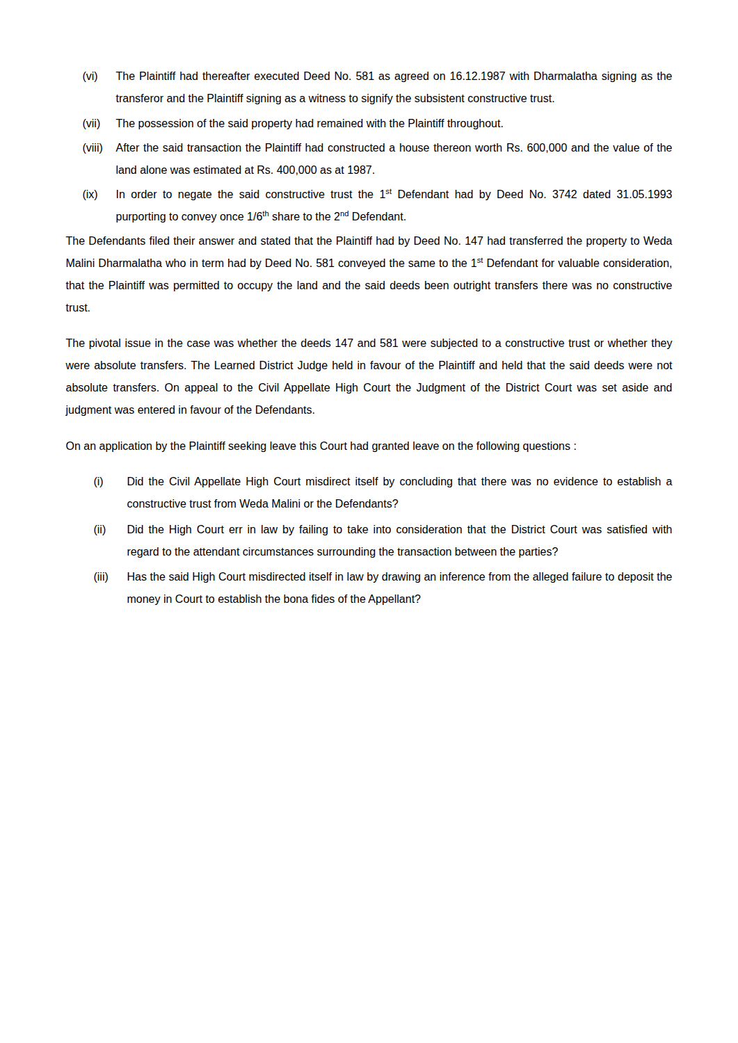(vi)
The Plaintiff had thereafter executed Deed No. 581 as agreed on 16.12.1987 with Dharmalatha signing as the transferor and the Plaintiff signing as a witness to signify the subsistent constructive trust.
(vii)
The possession of the said property had remained with the Plaintiff throughout.
(viii)
After the said transaction the Plaintiff had constructed a house thereon worth Rs. 600,000 and the value of the land alone was estimated at Rs. 400,000 as at 1987.
(ix)
In order to negate the said constructive trust the 1st Defendant had by Deed No. 3742 dated 31.05.1993 purporting to convey once 1/6th share to the 2nd Defendant.
The Defendants filed their answer and stated that the Plaintiff had by Deed No. 147 had transferred the property to Weda Malini Dharmalatha who in term had by Deed No. 581 conveyed the same to the 1st Defendant for valuable consideration, that the Plaintiff was permitted to occupy the land and the said deeds been outright transfers there was no constructive trust.
The pivotal issue in the case was whether the deeds 147 and 581 were subjected to a constructive trust or whether they were absolute transfers. The Learned District Judge held in favour of the Plaintiff and held that the said deeds were not absolute transfers. On appeal to the Civil Appellate High Court the Judgment of the District Court was set aside and judgment was entered in favour of the Defendants.
On an application by the Plaintiff seeking leave this Court had granted leave on the following questions :
(i) Did the Civil Appellate High Court misdirect itself by concluding that there was no evidence to establish a constructive trust from Weda Malini or the Defendants?
(ii) Did the High Court err in law by failing to take into consideration that the District Court was satisfied with regard to the attendant circumstances surrounding the transaction between the parties?
(iii) Has the said High Court misdirected itself in law by drawing an inference from the alleged failure to deposit the money in Court to establish the bona fides of the Appellant?